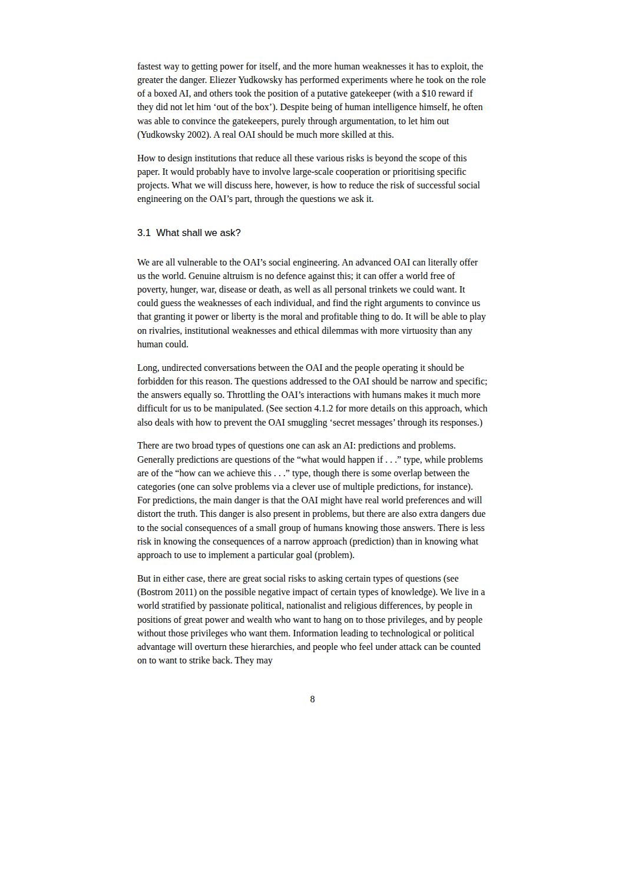fastest way to getting power for itself, and the more human weaknesses it has to exploit, the greater the danger. Eliezer Yudkowsky has performed experiments where he took on the role of a boxed AI, and others took the position of a putative gatekeeper (with a $10 reward if they did not let him ‘out of the box’). Despite being of human intelligence himself, he often was able to convince the gatekeepers, purely through argumentation, to let him out (Yudkowsky 2002). A real OAI should be much more skilled at this.
How to design institutions that reduce all these various risks is beyond the scope of this paper. It would probably have to involve large-scale cooperation or prioritising specific projects. What we will discuss here, however, is how to reduce the risk of successful social engineering on the OAI’s part, through the questions we ask it.
3.1 What shall we ask?
We are all vulnerable to the OAI’s social engineering. An advanced OAI can literally offer us the world. Genuine altruism is no defence against this; it can offer a world free of poverty, hunger, war, disease or death, as well as all personal trinkets we could want. It could guess the weaknesses of each individual, and find the right arguments to convince us that granting it power or liberty is the moral and profitable thing to do. It will be able to play on rivalries, institutional weaknesses and ethical dilemmas with more virtuosity than any human could.
Long, undirected conversations between the OAI and the people operating it should be forbidden for this reason. The questions addressed to the OAI should be narrow and specific; the answers equally so. Throttling the OAI’s interactions with humans makes it much more difficult for us to be manipulated. (See section 4.1.2 for more details on this approach, which also deals with how to prevent the OAI smuggling ‘secret messages’ through its responses.)
There are two broad types of questions one can ask an AI: predictions and problems. Generally predictions are questions of the “what would happen if . . .” type, while problems are of the “how can we achieve this . . .” type, though there is some overlap between the categories (one can solve problems via a clever use of multiple predictions, for instance). For predictions, the main danger is that the OAI might have real world preferences and will distort the truth. This danger is also present in problems, but there are also extra dangers due to the social consequences of a small group of humans knowing those answers. There is less risk in knowing the consequences of a narrow approach (prediction) than in knowing what approach to use to implement a particular goal (problem).
But in either case, there are great social risks to asking certain types of questions (see (Bostrom 2011) on the possible negative impact of certain types of knowledge). We live in a world stratified by passionate political, nationalist and religious differences, by people in positions of great power and wealth who want to hang on to those privileges, and by people without those privileges who want them. Information leading to technological or political advantage will overturn these hierarchies, and people who feel under attack can be counted on to want to strike back. They may
8